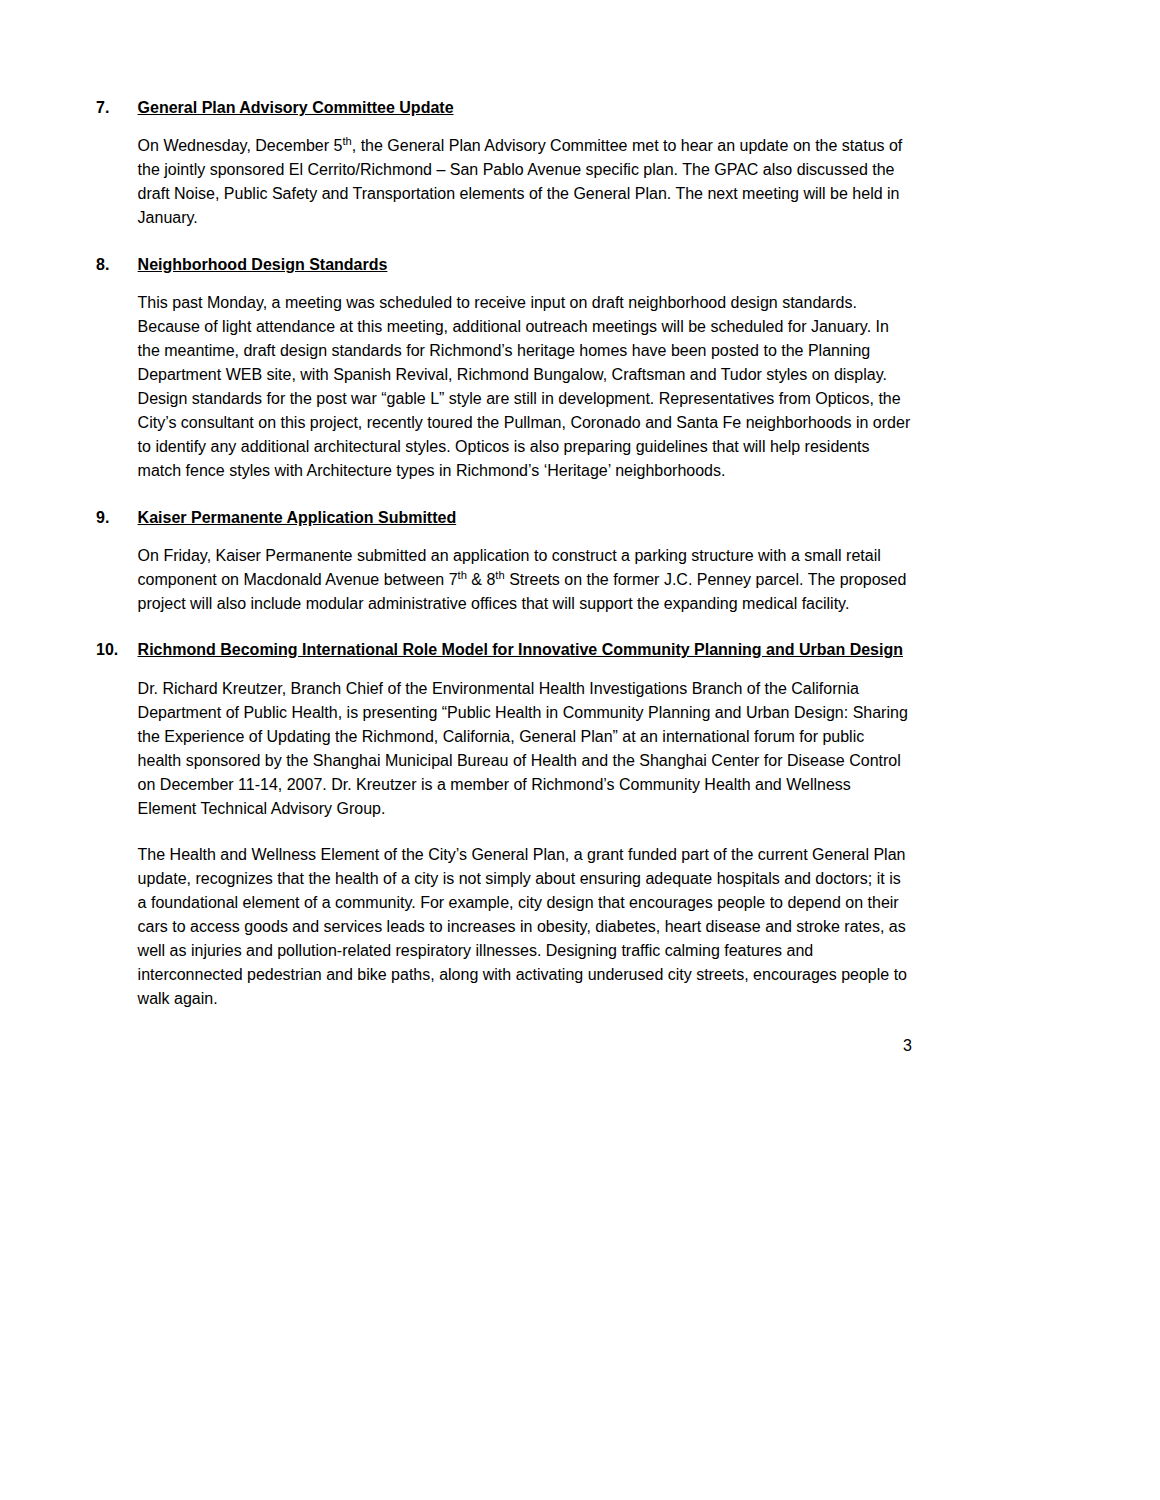7. General Plan Advisory Committee Update
On Wednesday, December 5th, the General Plan Advisory Committee met to hear an update on the status of the jointly sponsored El Cerrito/Richmond – San Pablo Avenue specific plan. The GPAC also discussed the draft Noise, Public Safety and Transportation elements of the General Plan. The next meeting will be held in January.
8. Neighborhood Design Standards
This past Monday, a meeting was scheduled to receive input on draft neighborhood design standards. Because of light attendance at this meeting, additional outreach meetings will be scheduled for January. In the meantime, draft design standards for Richmond’s heritage homes have been posted to the Planning Department WEB site, with Spanish Revival, Richmond Bungalow, Craftsman and Tudor styles on display. Design standards for the post war “gable L” style are still in development. Representatives from Opticos, the City’s consultant on this project, recently toured the Pullman, Coronado and Santa Fe neighborhoods in order to identify any additional architectural styles. Opticos is also preparing guidelines that will help residents match fence styles with Architecture types in Richmond’s ‘Heritage’ neighborhoods.
9. Kaiser Permanente Application Submitted
On Friday, Kaiser Permanente submitted an application to construct a parking structure with a small retail component on Macdonald Avenue between 7th & 8th Streets on the former J.C. Penney parcel. The proposed project will also include modular administrative offices that will support the expanding medical facility.
10. Richmond Becoming International Role Model for Innovative Community Planning and Urban Design
Dr. Richard Kreutzer, Branch Chief of the Environmental Health Investigations Branch of the California Department of Public Health, is presenting “Public Health in Community Planning and Urban Design: Sharing the Experience of Updating the Richmond, California, General Plan” at an international forum for public health sponsored by the Shanghai Municipal Bureau of Health and the Shanghai Center for Disease Control on December 11-14, 2007. Dr. Kreutzer is a member of Richmond’s Community Health and Wellness Element Technical Advisory Group.
The Health and Wellness Element of the City’s General Plan, a grant funded part of the current General Plan update, recognizes that the health of a city is not simply about ensuring adequate hospitals and doctors; it is a foundational element of a community. For example, city design that encourages people to depend on their cars to access goods and services leads to increases in obesity, diabetes, heart disease and stroke rates, as well as injuries and pollution-related respiratory illnesses. Designing traffic calming features and interconnected pedestrian and bike paths, along with activating underused city streets, encourages people to walk again.
3